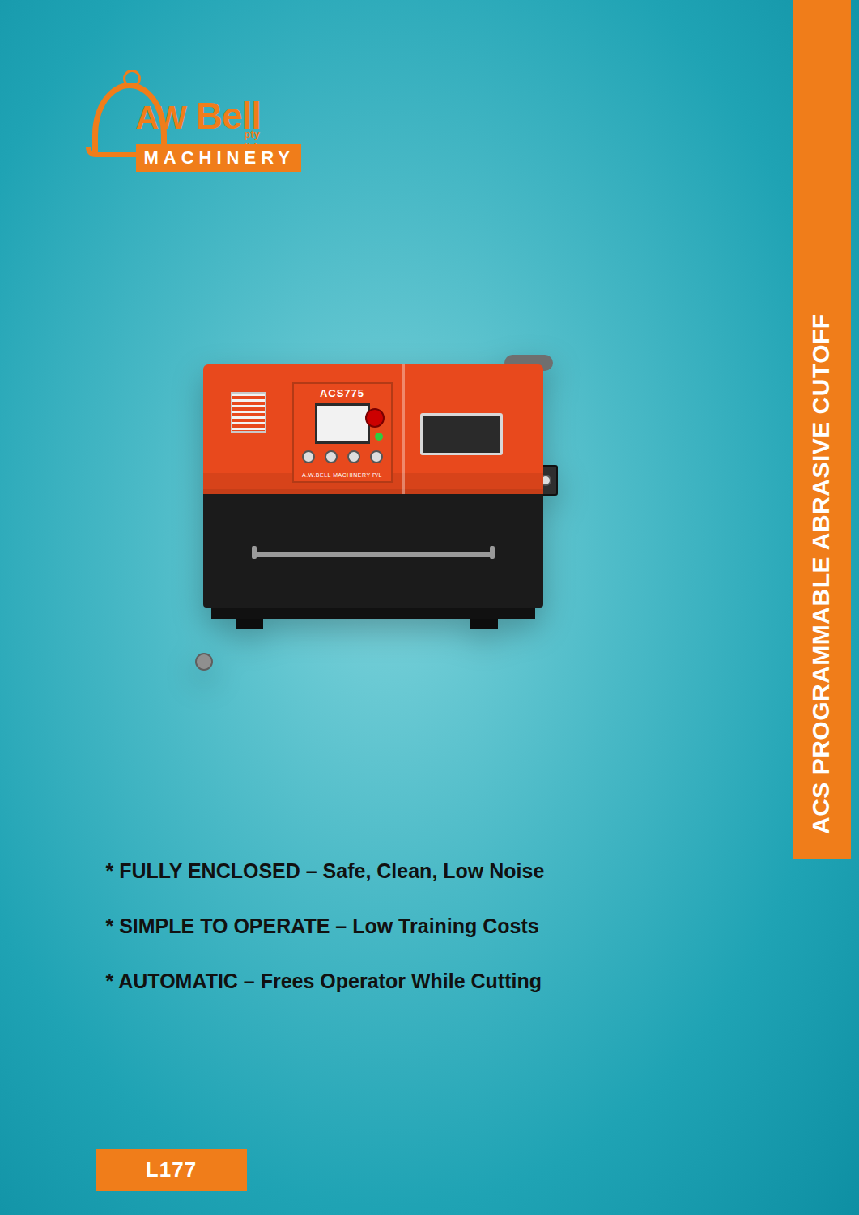ACS PROGRAMMABLE ABRASIVE CUTOFF
AW Bell
pty ltd
MACHINERY
ACS775
A.W.BELL MACHINERY P/L
* FULLY ENCLOSED – Safe, Clean, Low Noise
* SIMPLE TO OPERATE – Low Training Costs
* AUTOMATIC – Frees Operator While Cutting
L177